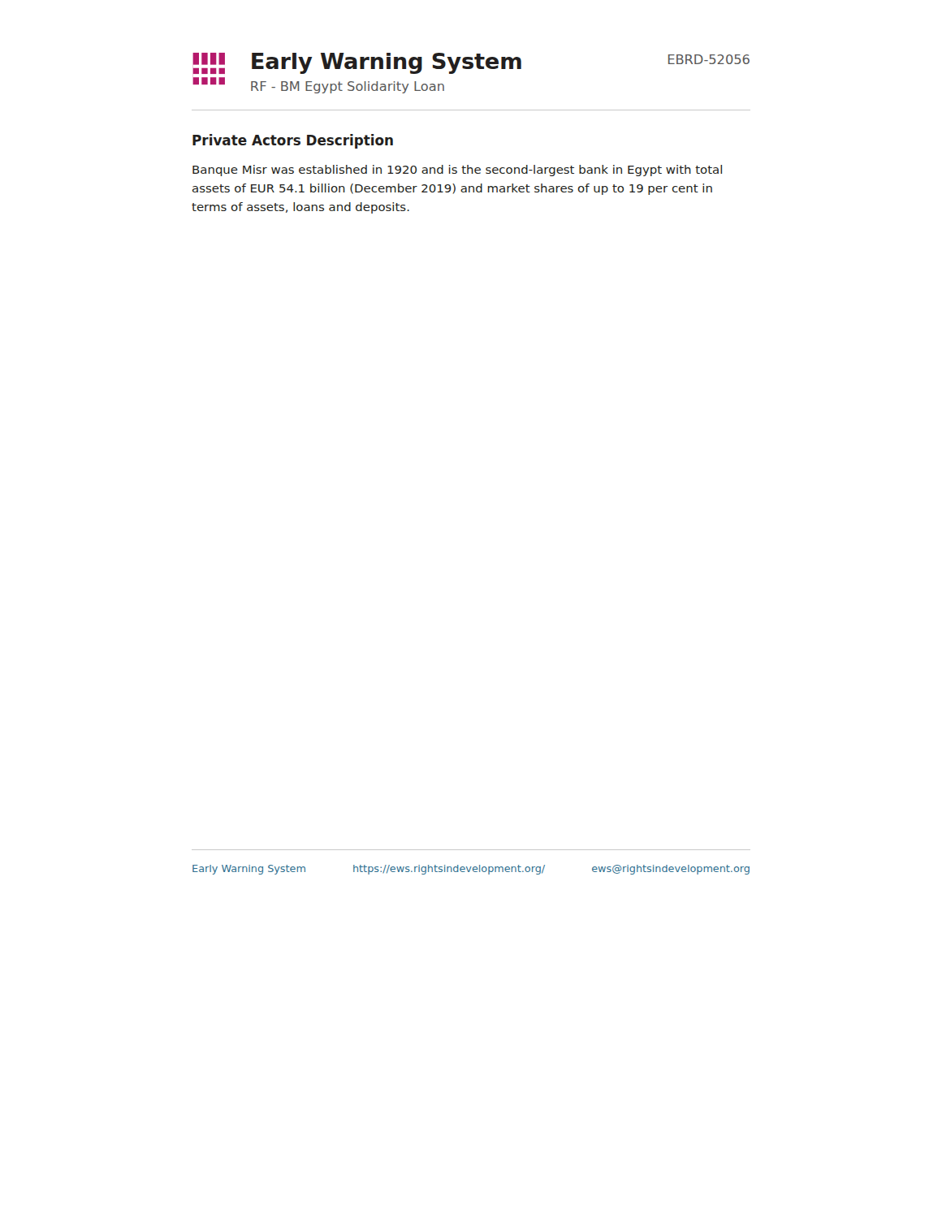Early Warning System
RF - BM Egypt Solidarity Loan
EBRD-52056
Private Actors Description
Banque Misr was established in 1920 and is the second-largest bank in Egypt with total assets of EUR 54.1 billion (December 2019) and market shares of up to 19 per cent in terms of assets, loans and deposits.
Early Warning System
https://ews.rightsindevelopment.org/
ews@rightsindevelopment.org